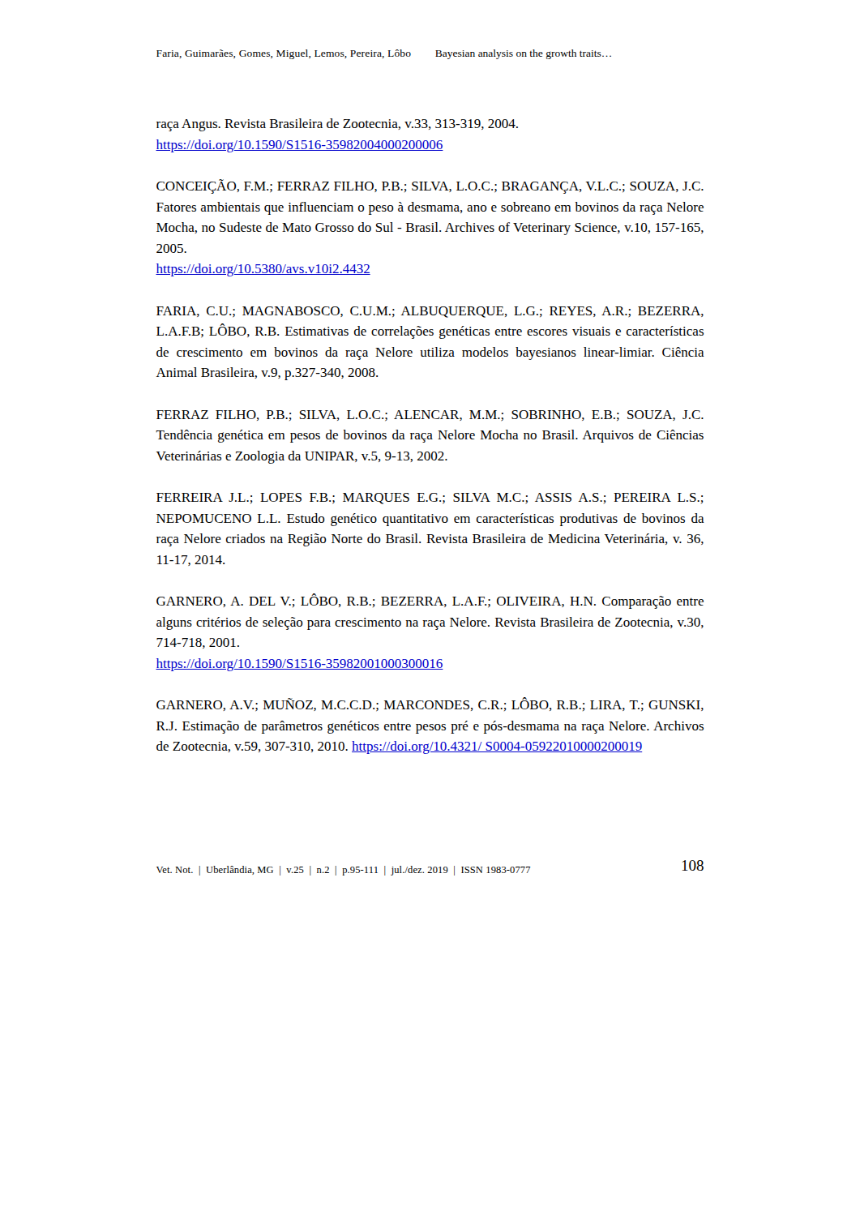Faria, Guimarães, Gomes, Miguel, Lemos, Pereira, Lôbo Bayesian analysis on the growth traits…
raça Angus. Revista Brasileira de Zootecnia, v.33, 313-319, 2004. https://doi.org/10.1590/S1516-35982004000200006
CONCEIÇÃO, F.M.; FERRAZ FILHO, P.B.; SILVA, L.O.C.; BRAGANÇA, V.L.C.; SOUZA, J.C. Fatores ambientais que influenciam o peso à desmama, ano e sobreano em bovinos da raça Nelore Mocha, no Sudeste de Mato Grosso do Sul - Brasil. Archives of Veterinary Science, v.10, 157-165, 2005. https://doi.org/10.5380/avs.v10i2.4432
FARIA, C.U.; MAGNABOSCO, C.U.M.; ALBUQUERQUE, L.G.; REYES, A.R.; BEZERRA, L.A.F.B; LÔBO, R.B. Estimativas de correlações genéticas entre escores visuais e características de crescimento em bovinos da raça Nelore utiliza modelos bayesianos linear-limiar. Ciência Animal Brasileira, v.9, p.327-340, 2008.
FERRAZ FILHO, P.B.; SILVA, L.O.C.; ALENCAR, M.M.; SOBRINHO, E.B.; SOUZA, J.C. Tendência genética em pesos de bovinos da raça Nelore Mocha no Brasil. Arquivos de Ciências Veterinárias e Zoologia da UNIPAR, v.5, 9-13, 2002.
FERREIRA J.L.; LOPES F.B.; MARQUES E.G.; SILVA M.C.; ASSIS A.S.; PEREIRA L.S.; NEPOMUCENO L.L. Estudo genético quantitativo em características produtivas de bovinos da raça Nelore criados na Região Norte do Brasil. Revista Brasileira de Medicina Veterinária, v. 36, 11-17, 2014.
GARNERO, A. DEL V.; LÔBO, R.B.; BEZERRA, L.A.F.; OLIVEIRA, H.N. Comparação entre alguns critérios de seleção para crescimento na raça Nelore. Revista Brasileira de Zootecnia, v.30, 714-718, 2001. https://doi.org/10.1590/S1516-35982001000300016
GARNERO, A.V.; MUÑOZ, M.C.C.D.; MARCONDES, C.R.; LÔBO, R.B.; LIRA, T.; GUNSKI, R.J. Estimação de parâmetros genéticos entre pesos pré e pós-desmama na raça Nelore. Archivos de Zootecnia, v.59, 307-310, 2010. https://doi.org/10.4321/ S0004-05922010000200019
Vet. Not. | Uberlândia, MG | v.25 | n.2 | p.95-111 | jul./dez. 2019 | ISSN 1983-0777 108